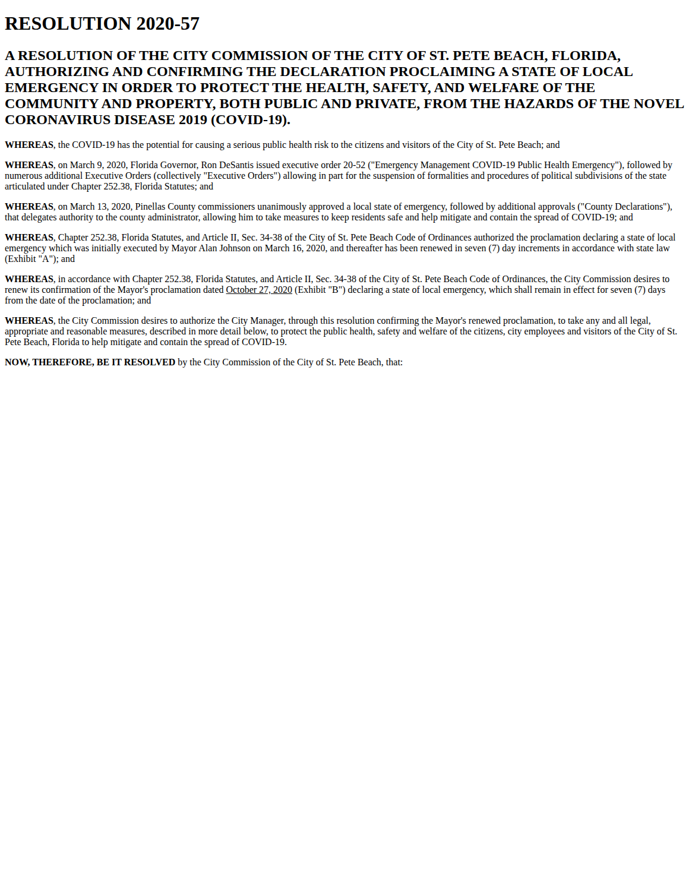RESOLUTION 2020-57
A RESOLUTION OF THE CITY COMMISSION OF THE CITY OF ST. PETE BEACH, FLORIDA, AUTHORIZING AND CONFIRMING THE DECLARATION PROCLAIMING A STATE OF LOCAL EMERGENCY IN ORDER TO PROTECT THE HEALTH, SAFETY, AND WELFARE OF THE COMMUNITY AND PROPERTY, BOTH PUBLIC AND PRIVATE, FROM THE HAZARDS OF THE NOVEL CORONAVIRUS DISEASE 2019 (COVID-19).
WHEREAS, the COVID-19 has the potential for causing a serious public health risk to the citizens and visitors of the City of St. Pete Beach; and
WHEREAS, on March 9, 2020, Florida Governor, Ron DeSantis issued executive order 20-52 ("Emergency Management COVID-19 Public Health Emergency"), followed by numerous additional Executive Orders (collectively "Executive Orders") allowing in part for the suspension of formalities and procedures of political subdivisions of the state articulated under Chapter 252.38, Florida Statutes; and
WHEREAS, on March 13, 2020, Pinellas County commissioners unanimously approved a local state of emergency, followed by additional approvals ("County Declarations"), that delegates authority to the county administrator, allowing him to take measures to keep residents safe and help mitigate and contain the spread of COVID-19; and
WHEREAS, Chapter 252.38, Florida Statutes, and Article II, Sec. 34-38 of the City of St. Pete Beach Code of Ordinances authorized the proclamation declaring a state of local emergency which was initially executed by Mayor Alan Johnson on March 16, 2020, and thereafter has been renewed in seven (7) day increments in accordance with state law (Exhibit "A"); and
WHEREAS, in accordance with Chapter 252.38, Florida Statutes, and Article II, Sec. 34-38 of the City of St. Pete Beach Code of Ordinances, the City Commission desires to renew its confirmation of the Mayor's proclamation dated October 27, 2020 (Exhibit "B") declaring a state of local emergency, which shall remain in effect for seven (7) days from the date of the proclamation; and
WHEREAS, the City Commission desires to authorize the City Manager, through this resolution confirming the Mayor's renewed proclamation, to take any and all legal, appropriate and reasonable measures, described in more detail below, to protect the public health, safety and welfare of the citizens, city employees and visitors of the City of St. Pete Beach, Florida to help mitigate and contain the spread of COVID-19.
NOW, THEREFORE, BE IT RESOLVED by the City Commission of the City of St. Pete Beach, that: